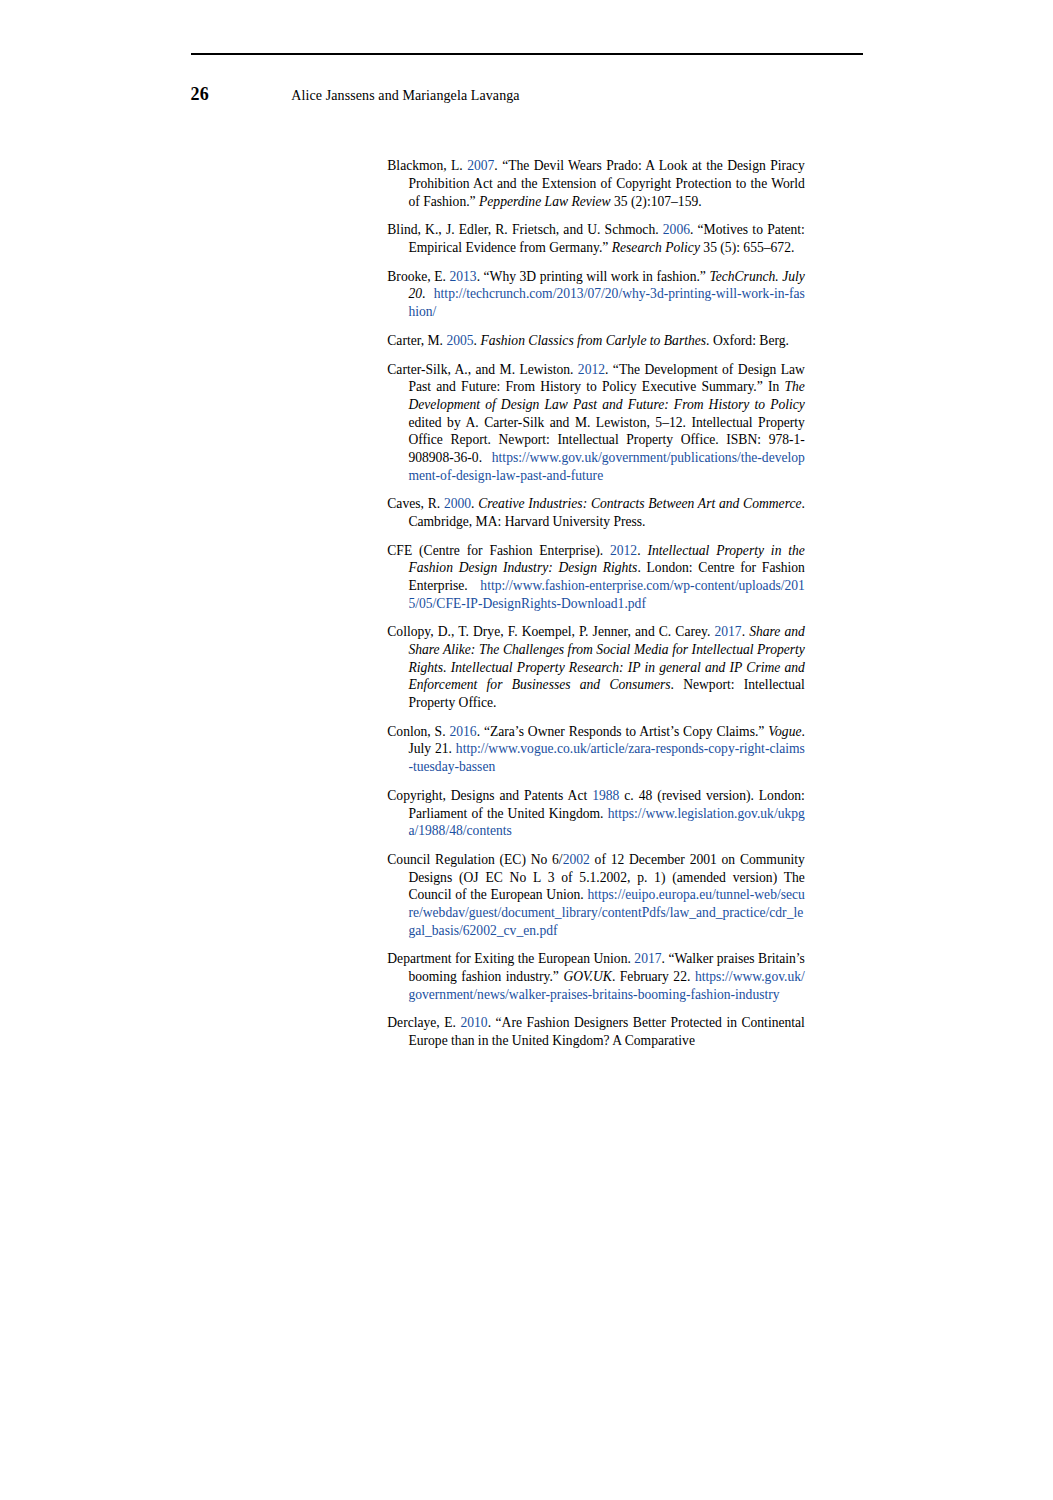26
Alice Janssens and Mariangela Lavanga
Blackmon, L. 2007. “The Devil Wears Prado: A Look at the Design Piracy Prohibition Act and the Extension of Copyright Protection to the World of Fashion.” Pepperdine Law Review 35 (2):107–159.
Blind, K., J. Edler, R. Frietsch, and U. Schmoch. 2006. “Motives to Patent: Empirical Evidence from Germany.” Research Policy 35 (5): 655–672.
Brooke, E. 2013. “Why 3D printing will work in fashion.” TechCrunch. July 20. http://techcrunch.com/2013/07/20/why-3d-printing-will-work-in-fashion/
Carter, M. 2005. Fashion Classics from Carlyle to Barthes. Oxford: Berg.
Carter-Silk, A., and M. Lewiston. 2012. “The Development of Design Law Past and Future: From History to Policy Executive Summary.” In The Development of Design Law Past and Future: From History to Policy edited by A. Carter-Silk and M. Lewiston, 5–12. Intellectual Property Office Report. Newport: Intellectual Property Office. ISBN: 978-1-908908-36-0. https://www.gov.uk/government/publications/the-development-of-design-law-past-and-future
Caves, R. 2000. Creative Industries: Contracts Between Art and Commerce. Cambridge, MA: Harvard University Press.
CFE (Centre for Fashion Enterprise). 2012. Intellectual Property in the Fashion Design Industry: Design Rights. London: Centre for Fashion Enterprise. http://www.fashion-enterprise.com/wp-content/uploads/2015/05/CFE-IP-DesignRights-Download1.pdf
Collopy, D., T. Drye, F. Koempel, P. Jenner, and C. Carey. 2017. Share and Share Alike: The Challenges from Social Media for Intellectual Property Rights. Intellectual Property Research: IP in general and IP Crime and Enforcement for Businesses and Consumers. Newport: Intellectual Property Office.
Conlon, S. 2016. “Zara’s Owner Responds to Artist’s Copy Claims.” Vogue. July 21. http://www.vogue.co.uk/article/zara-responds-copy-right-claims-tuesday-bassen
Copyright, Designs and Patents Act 1988 c. 48 (revised version). London: Parliament of the United Kingdom. https://www.legislation.gov.uk/ukpga/1988/48/contents
Council Regulation (EC) No 6/2002 of 12 December 2001 on Community Designs (OJ EC No L 3 of 5.1.2002, p. 1) (amended version) The Council of the European Union. https://euipo.europa.eu/tunnel-web/secure/webdav/guest/document_library/contentPdfs/law_and_practice/cdr_legal_basis/62002_cv_en.pdf
Department for Exiting the European Union. 2017. “Walker praises Britain’s booming fashion industry.” GOV.UK. February 22. https://www.gov.uk/government/news/walker-praises-britains-booming-fashion-industry
Derclaye, E. 2010. “Are Fashion Designers Better Protected in Continental Europe than in the United Kingdom? A Comparative